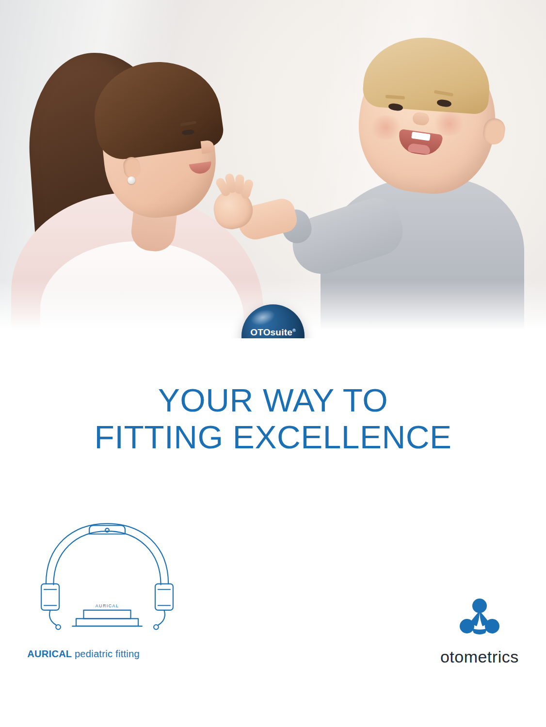OTOsuite® UNIVERSE
Your way to fitting excellence
AURICAL
AURICAL pediatric fitting
otometrics